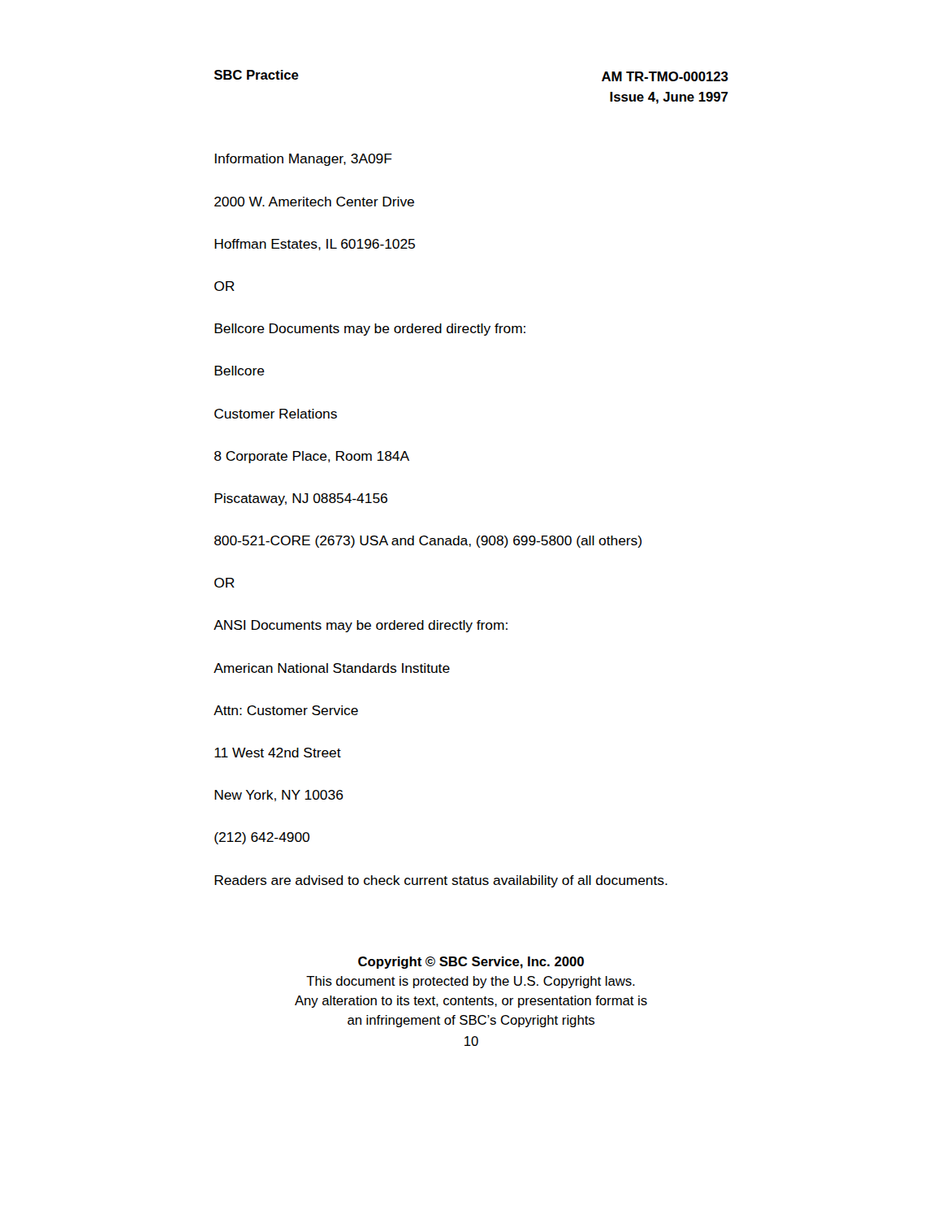SBC Practice
AM TR-TMO-000123
Issue 4, June 1997
Information Manager, 3A09F
2000 W. Ameritech Center Drive
Hoffman Estates, IL 60196-1025
OR
Bellcore Documents may be ordered directly from:
Bellcore
Customer Relations
8 Corporate Place, Room 184A
Piscataway, NJ 08854-4156
800-521-CORE (2673) USA and Canada, (908) 699-5800 (all others)
OR
ANSI Documents may be ordered directly from:
American National Standards Institute
Attn: Customer Service
11 West 42nd Street
New York, NY 10036
(212) 642-4900
Readers are advised to check current status availability of all documents.
Copyright © SBC Service, Inc. 2000
This document is protected by the U.S. Copyright laws.
Any alteration to its text, contents, or presentation format is
an infringement of SBC’s Copyright rights
10